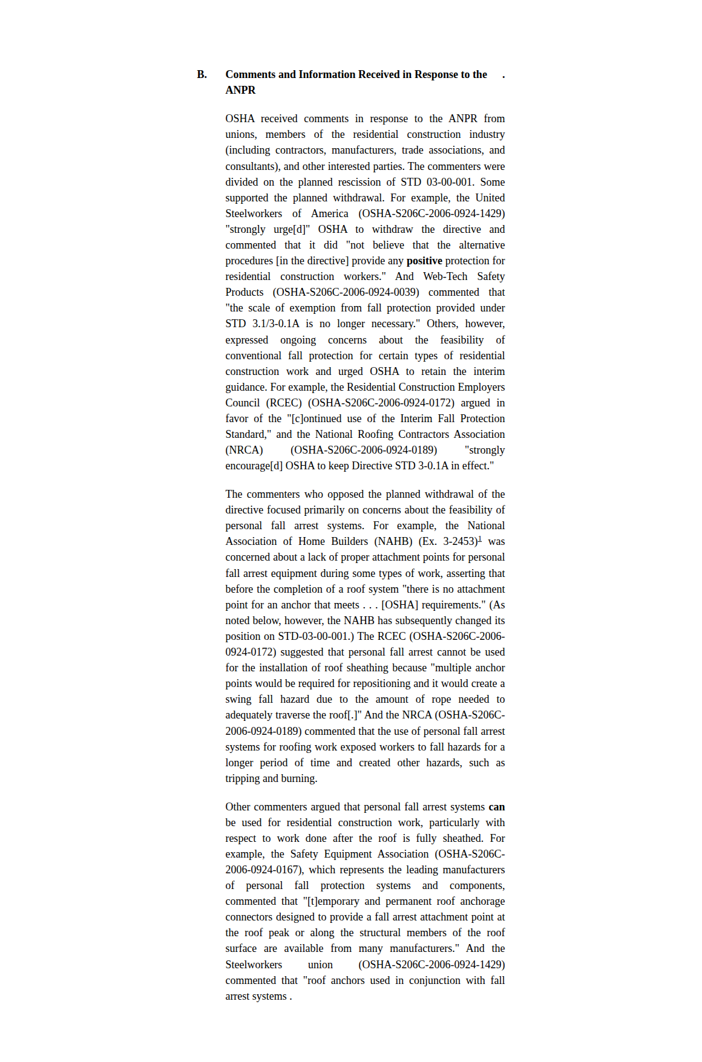B. Comments and Information Received in Response to the ANPR.
OSHA received comments in response to the ANPR from unions, members of the residential construction industry (including contractors, manufacturers, trade associations, and consultants), and other interested parties. The commenters were divided on the planned rescission of STD 03-00-001. Some supported the planned withdrawal. For example, the United Steelworkers of America (OSHA-S206C-2006-0924-1429) "strongly urge[d]" OSHA to withdraw the directive and commented that it did "not believe that the alternative procedures [in the directive] provide any positive protection for residential construction workers." And Web-Tech Safety Products (OSHA-S206C-2006-0924-0039) commented that "the scale of exemption from fall protection provided under STD 3.1/3-0.1A is no longer necessary." Others, however, expressed ongoing concerns about the feasibility of conventional fall protection for certain types of residential construction work and urged OSHA to retain the interim guidance. For example, the Residential Construction Employers Council (RCEC) (OSHA-S206C-2006-0924-0172) argued in favor of the "[c]ontinued use of the Interim Fall Protection Standard," and the National Roofing Contractors Association (NRCA) (OSHA-S206C-2006-0924-0189) "strongly encourage[d] OSHA to keep Directive STD 3-0.1A in effect."
The commenters who opposed the planned withdrawal of the directive focused primarily on concerns about the feasibility of personal fall arrest systems. For example, the National Association of Home Builders (NAHB) (Ex. 3-2453)1 was concerned about a lack of proper attachment points for personal fall arrest equipment during some types of work, asserting that before the completion of a roof system "there is no attachment point for an anchor that meets . . . [OSHA] requirements." (As noted below, however, the NAHB has subsequently changed its position on STD-03-00-001.) The RCEC (OSHA-S206C-2006-0924-0172) suggested that personal fall arrest cannot be used for the installation of roof sheathing because "multiple anchor points would be required for repositioning and it would create a swing fall hazard due to the amount of rope needed to adequately traverse the roof[.]" And the NRCA (OSHA-S206C-2006-0924-0189) commented that the use of personal fall arrest systems for roofing work exposed workers to fall hazards for a longer period of time and created other hazards, such as tripping and burning.
Other commenters argued that personal fall arrest systems can be used for residential construction work, particularly with respect to work done after the roof is fully sheathed. For example, the Safety Equipment Association (OSHA-S206C-2006-0924-0167), which represents the leading manufacturers of personal fall protection systems and components, commented that "[t]emporary and permanent roof anchorage connectors designed to provide a fall arrest attachment point at the roof peak or along the structural members of the roof surface are available from many manufacturers." And the Steelworkers union (OSHA-S206C-2006-0924-1429) commented that "roof anchors used in conjunction with fall arrest systems .